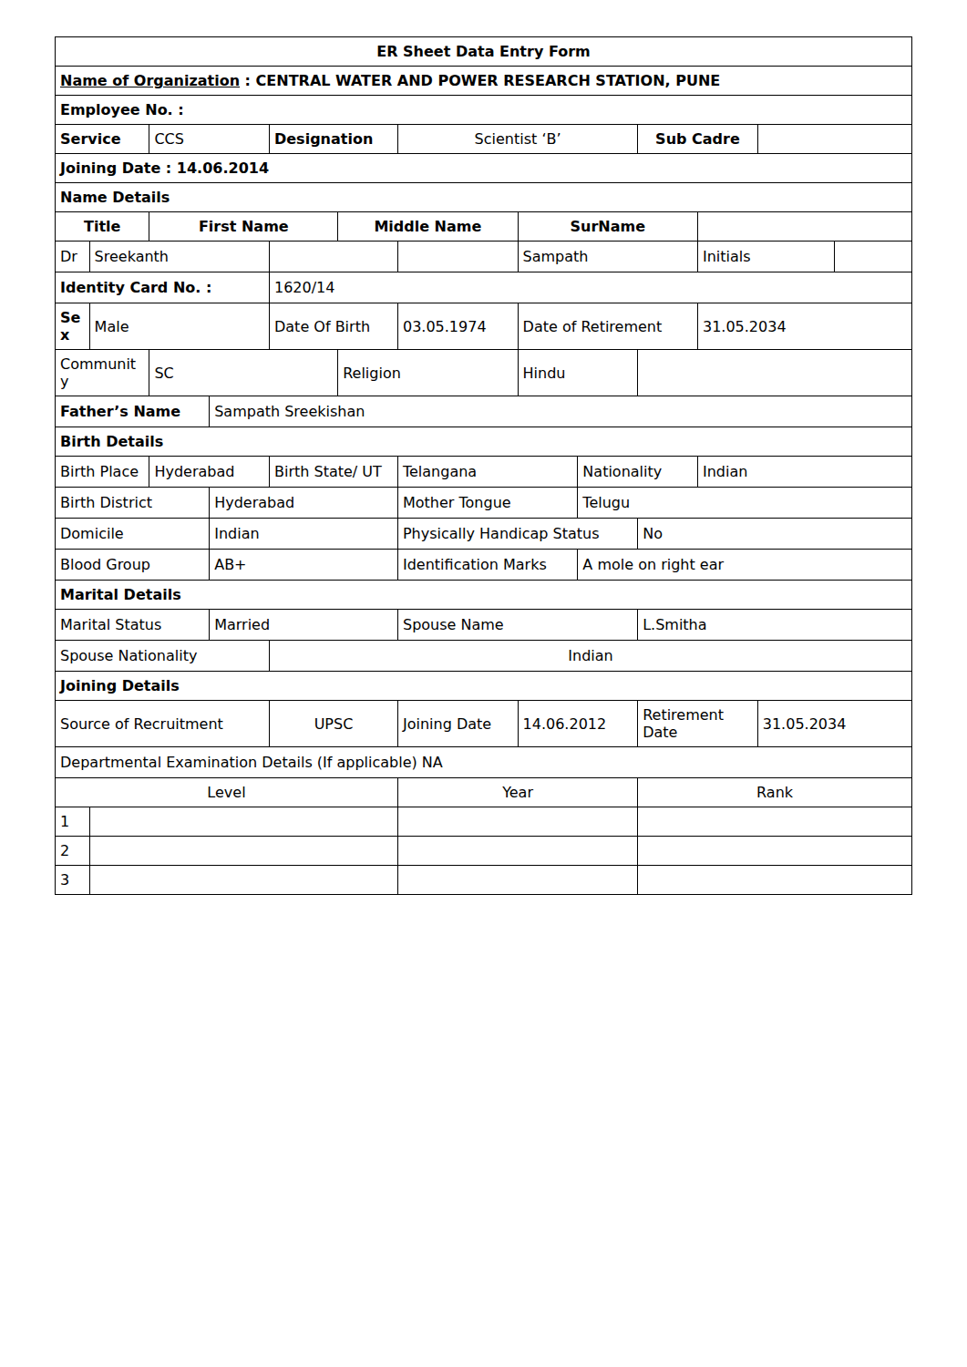| ER Sheet Data Entry Form |
| Name of Organization : CENTRAL WATER AND POWER RESEARCH STATION, PUNE |
| Employee No. : |
| Service | CCS | Designation | Scientist ‘B’ | Sub Cadre | |
| Joining Date : 14.06.2014 |
| Name Details |
| Title | First Name | Middle Name | SurName | |
| Dr | Sreekanth | | | Sampath | Initials | |
| Identity Card No. : | 1620/14 |
| Sex | Male | Date Of Birth | 03.05.1974 | Date of Retirement | 31.05.2034 |
| Community | SC | Religion | Hindu | |
| Father’s Name | Sampath Sreekishan |
| Birth Details |
| Birth Place | Hyderabad | Birth State/ UT | Telangana | Nationality | Indian |
| Birth District | Hyderabad | Mother Tongue | Telugu |
| Domicile | Indian | Physically Handicap Status | No |
| Blood Group | AB+ | Identification Marks | A mole on right ear |
| Marital Details |
| Marital Status | Married | Spouse Name | L.Smitha |
| Spouse Nationality | Indian |
| Joining Details |
| Source of Recruitment | UPSC | Joining Date | 14.06.2012 | Retirement Date | 31.05.2034 |
| Departmental Examination Details (If applicable) NA |
| Level | Year | Rank |
| 1 | | | |
| 2 | | | |
| 3 | | | |